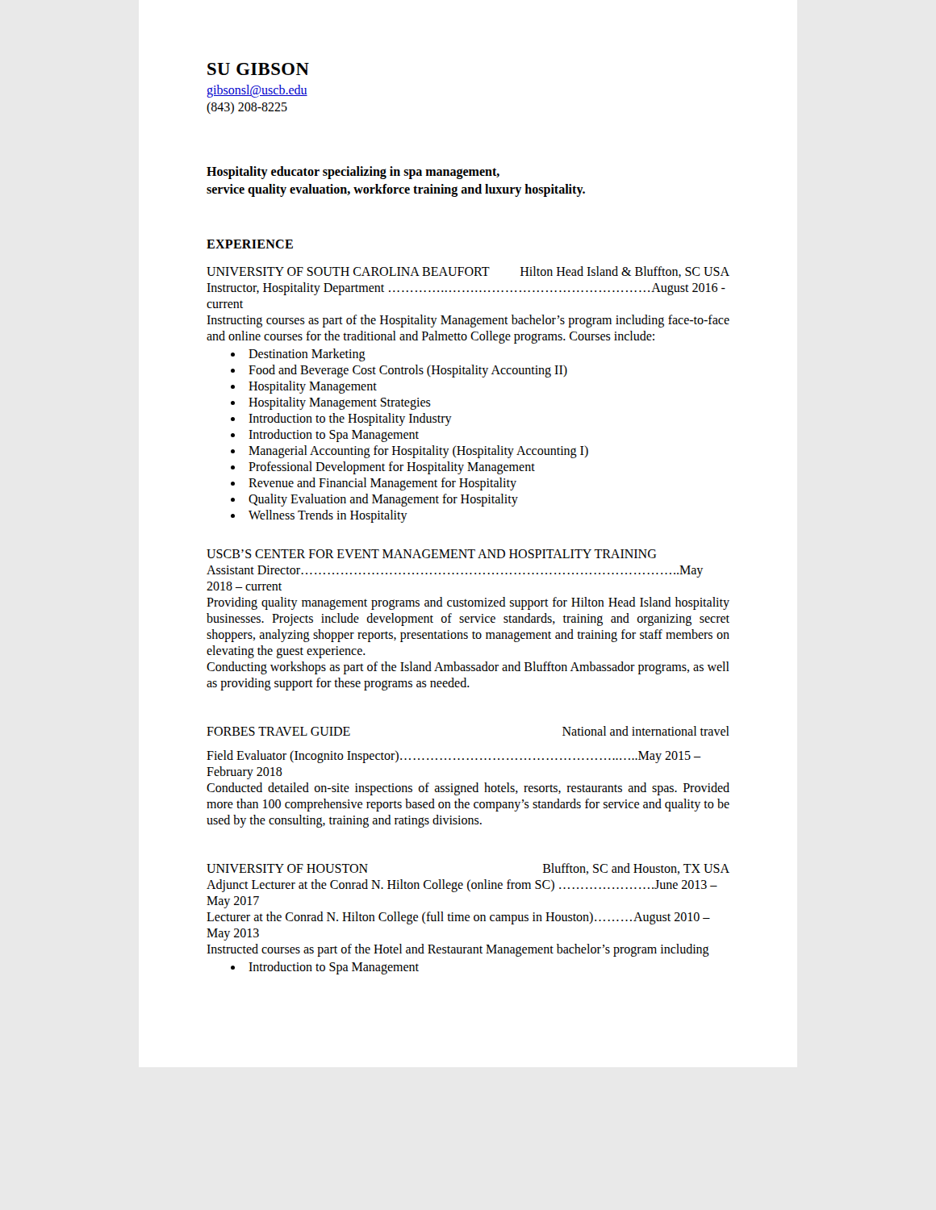SU GIBSON
gibsonsl@uscb.edu
(843) 208-8225
Hospitality educator specializing in spa management,
service quality evaluation, workforce training and luxury hospitality.
EXPERIENCE
University of South Carolina Beaufort Hilton Head Island & Bluffton, SC USA
Instructor, Hospitality Department …………..…….…………………………………August 2016 - current
Instructing courses as part of the Hospitality Management bachelor’s program including face-to-face and online courses for the traditional and Palmetto College programs. Courses include:
Destination Marketing
Food and Beverage Cost Controls (Hospitality Accounting II)
Hospitality Management
Hospitality Management Strategies
Introduction to the Hospitality Industry
Introduction to Spa Management
Managerial Accounting for Hospitality (Hospitality Accounting I)
Professional Development for Hospitality Management
Revenue and Financial Management for Hospitality
Quality Evaluation and Management for Hospitality
Wellness Trends in Hospitality
USCB’s Center for Event Management and Hospitality Training
Assistant Director…………………………………………………………………………..May 2018 – current
Providing quality management programs and customized support for Hilton Head Island hospitality businesses. Projects include development of service standards, training and organizing secret shoppers, analyzing shopper reports, presentations to management and training for staff members on elevating the guest experience.
Conducting workshops as part of the Island Ambassador and Bluffton Ambassador programs, as well as providing support for these programs as needed.
Forbes Travel Guide National and international travel
Field Evaluator (Incognito Inspector)…………………………………………..…..May 2015 – February 2018
Conducted detailed on-site inspections of assigned hotels, resorts, restaurants and spas. Provided more than 100 comprehensive reports based on the company’s standards for service and quality to be used by the consulting, training and ratings divisions.
University of Houston Bluffton, SC and Houston, TX USA
Adjunct Lecturer at the Conrad N. Hilton College (online from SC) ………………….June 2013 – May 2017
Lecturer at the Conrad N. Hilton College (full time on campus in Houston)………August 2010 – May 2013
Instructed courses as part of the Hotel and Restaurant Management bachelor’s program including
Introduction to Spa Management